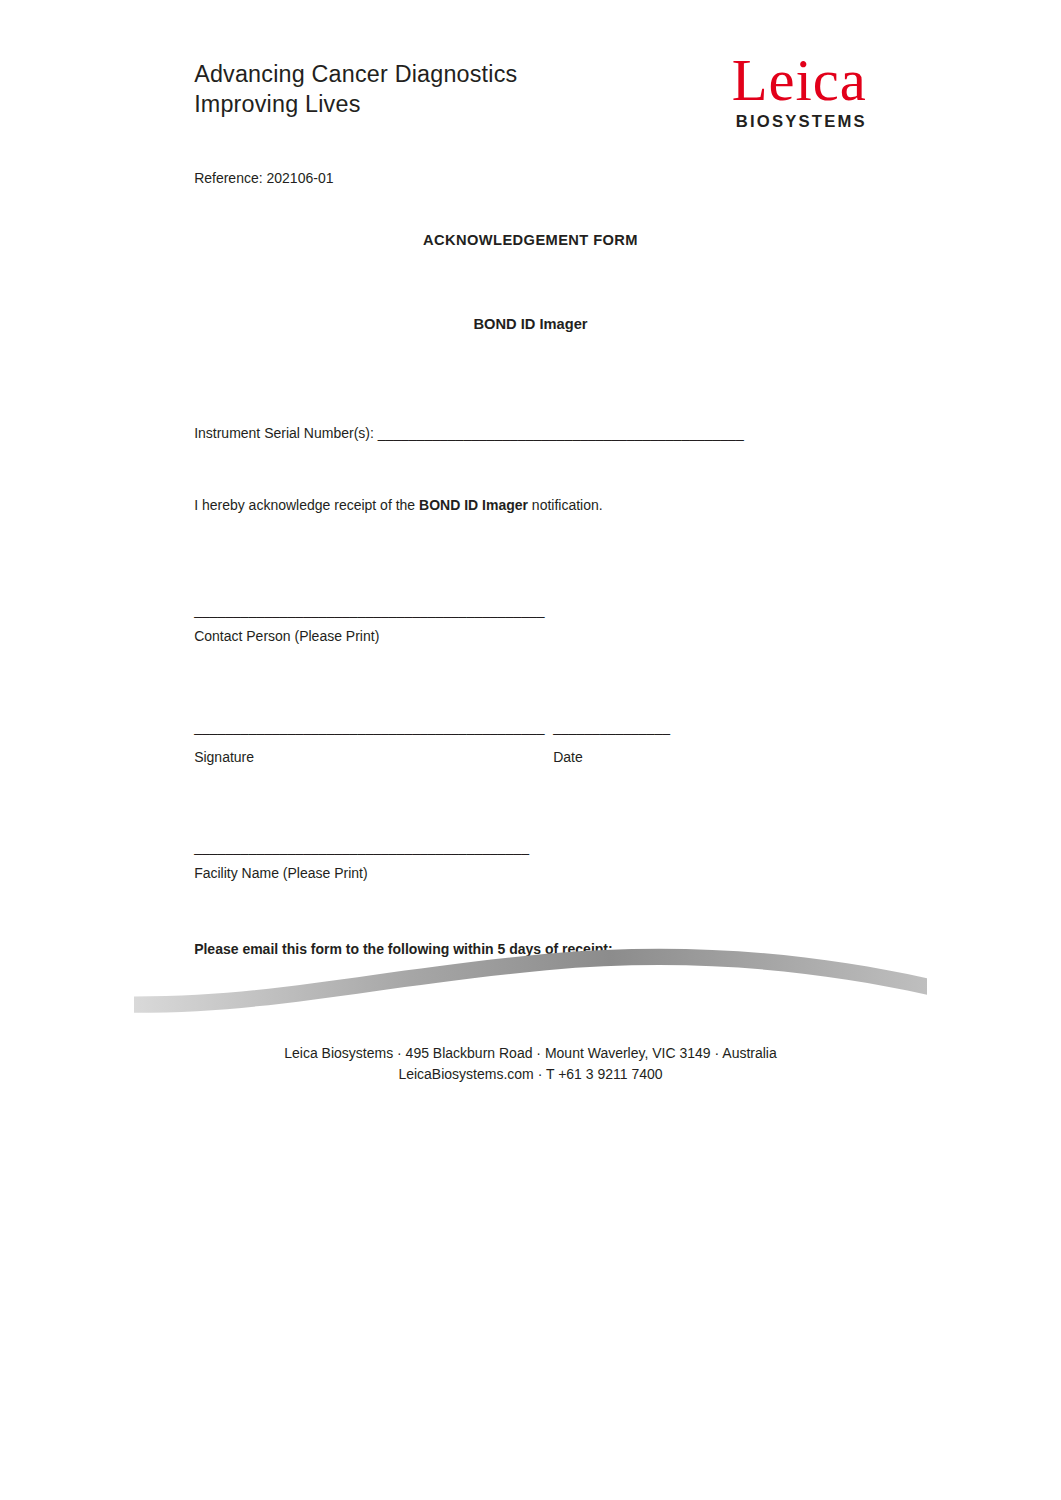Advancing Cancer Diagnostics
Improving Lives
Leica
BIOSYSTEMS
Reference: 202106-01
ACKNOWLEDGEMENT FORM
BOND ID Imager
Instrument Serial Number(s): _______________________________________________
I hereby acknowledge receipt of the BOND ID Imager notification.
_____________________________________________
Contact Person (Please Print)
_____________________________________________
_______________
Signature
Date
___________________________________________
Facility Name (Please Print)
Please email this form to the following within 5 days of receipt:
RA.LBSMEL@LEICABIOSYSTEMS.COM
Leica Biosystems · 495 Blackburn Road · Mount Waverley, VIC 3149 · Australia
LeicaBiosystems.com · T +61 3 9211 7400